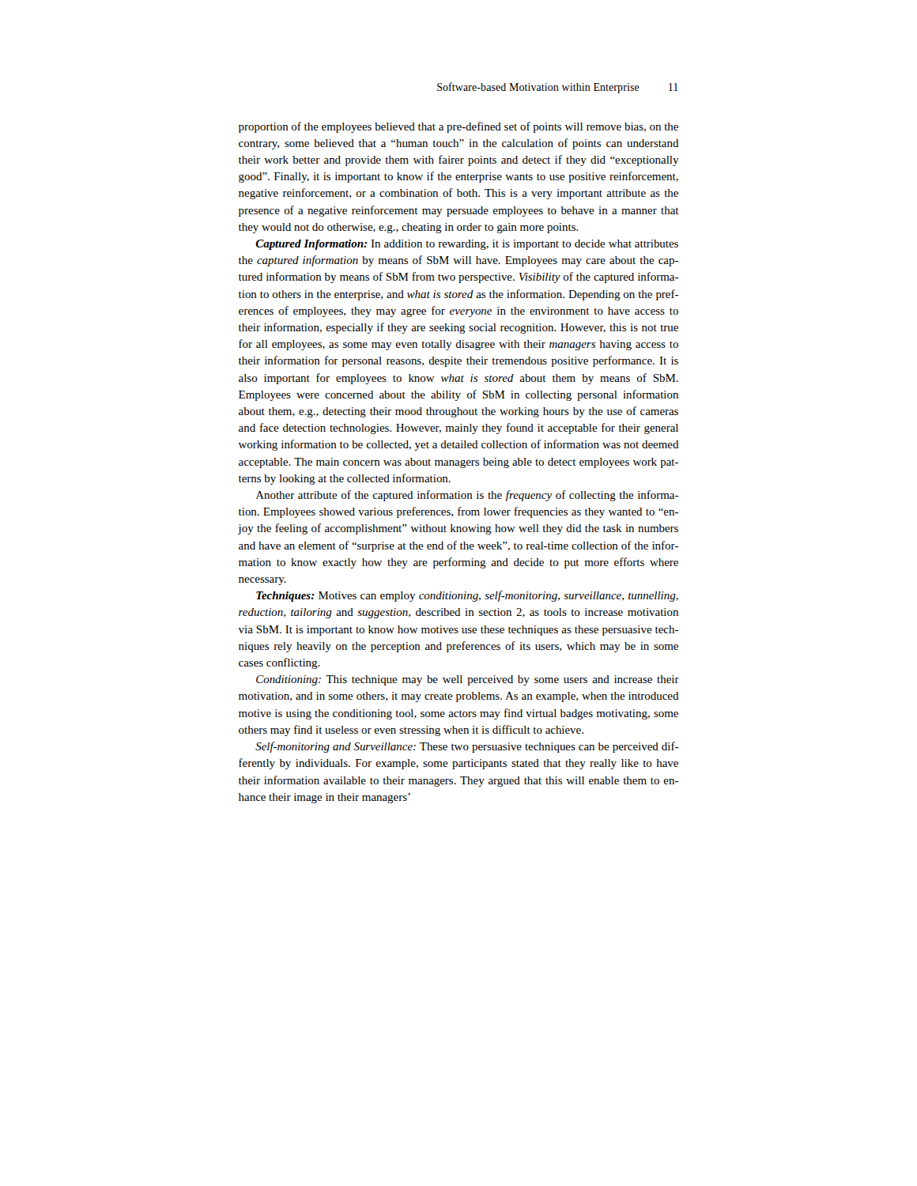Software-based Motivation within Enterprise 11
proportion of the employees believed that a pre-defined set of points will remove bias, on the contrary, some believed that a “human touch” in the calculation of points can understand their work better and provide them with fairer points and detect if they did “exceptionally good”. Finally, it is important to know if the enterprise wants to use positive reinforcement, negative reinforcement, or a combination of both. This is a very important attribute as the presence of a negative reinforcement may persuade employees to behave in a manner that they would not do otherwise, e.g., cheating in order to gain more points.
Captured Information: In addition to rewarding, it is important to decide what attributes the captured information by means of SbM will have. Employees may care about the captured information by means of SbM from two perspective. Visibility of the captured information to others in the enterprise, and what is stored as the information. Depending on the preferences of employees, they may agree for everyone in the environment to have access to their information, especially if they are seeking social recognition. However, this is not true for all employees, as some may even totally disagree with their managers having access to their information for personal reasons, despite their tremendous positive performance. It is also important for employees to know what is stored about them by means of SbM. Employees were concerned about the ability of SbM in collecting personal information about them, e.g., detecting their mood throughout the working hours by the use of cameras and face detection technologies. However, mainly they found it acceptable for their general working information to be collected, yet a detailed collection of information was not deemed acceptable. The main concern was about managers being able to detect employees work patterns by looking at the collected information.
Another attribute of the captured information is the frequency of collecting the information. Employees showed various preferences, from lower frequencies as they wanted to “enjoy the feeling of accomplishment” without knowing how well they did the task in numbers and have an element of “surprise at the end of the week”, to real-time collection of the information to know exactly how they are performing and decide to put more efforts where necessary.
Techniques: Motives can employ conditioning, self-monitoring, surveillance, tunnelling, reduction, tailoring and suggestion, described in section 2, as tools to increase motivation via SbM. It is important to know how motives use these techniques as these persuasive techniques rely heavily on the perception and preferences of its users, which may be in some cases conflicting.
Conditioning: This technique may be well perceived by some users and increase their motivation, and in some others, it may create problems. As an example, when the introduced motive is using the conditioning tool, some actors may find virtual badges motivating, some others may find it useless or even stressing when it is difficult to achieve.
Self-monitoring and Surveillance: These two persuasive techniques can be perceived differently by individuals. For example, some participants stated that they really like to have their information available to their managers. They argued that this will enable them to enhance their image in their managers’